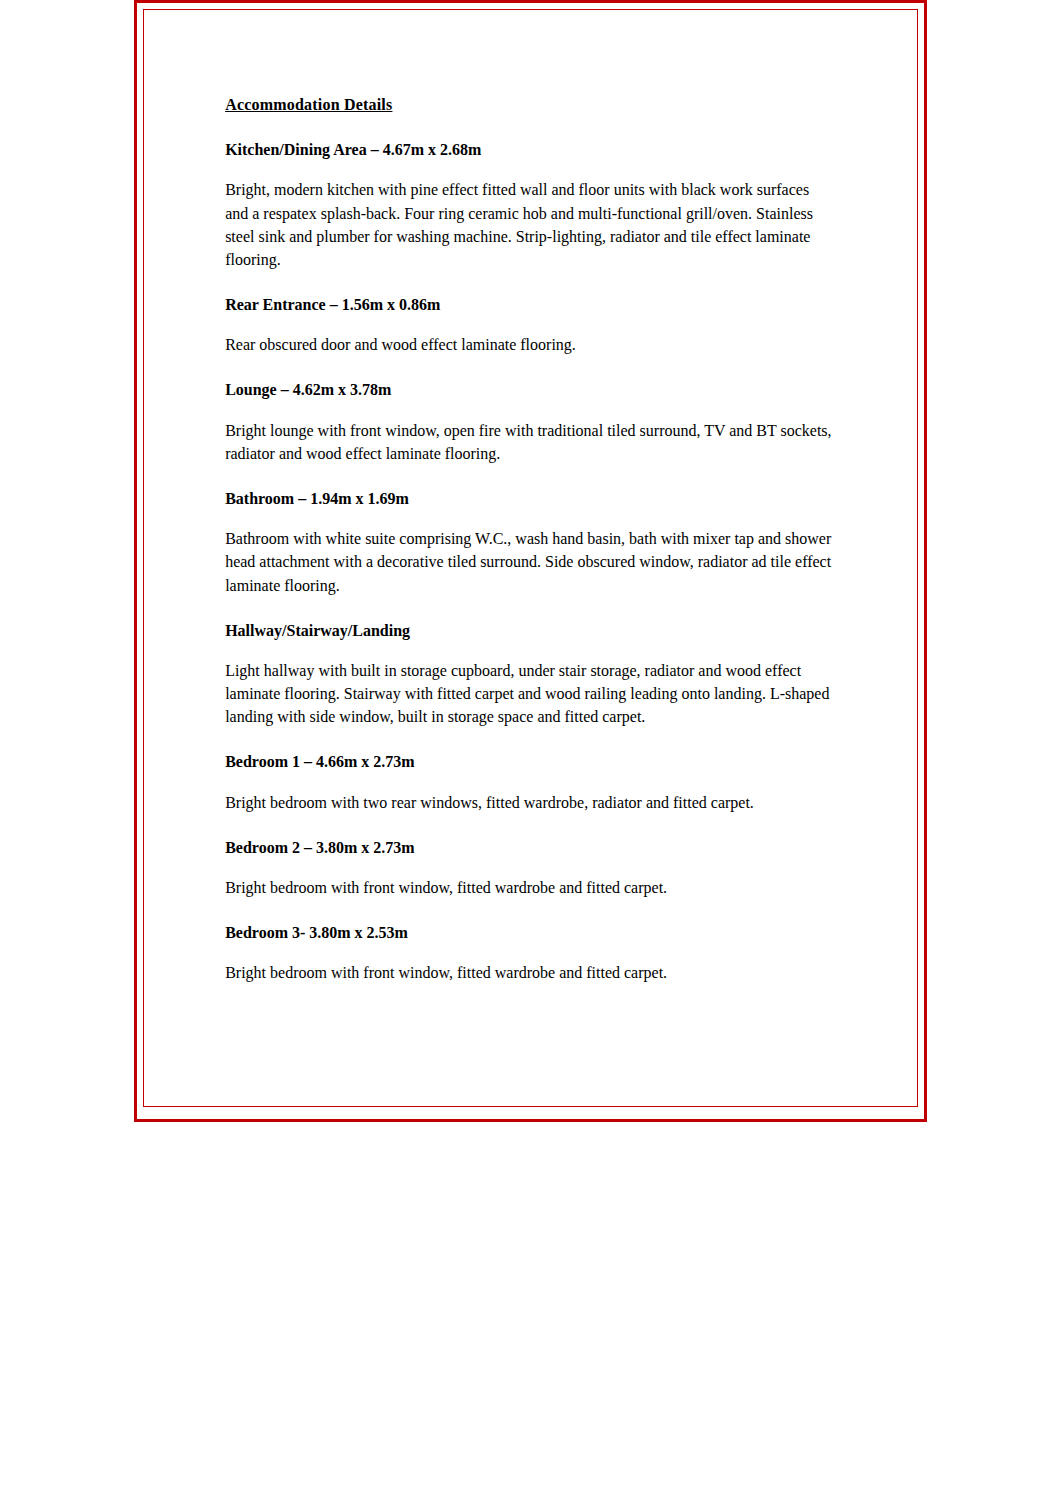Accommodation Details
Kitchen/Dining Area – 4.67m x 2.68m
Bright, modern kitchen with pine effect fitted wall and floor units with black work surfaces and a respatex splash-back. Four ring ceramic hob and multi-functional grill/oven. Stainless steel sink and plumber for washing machine. Strip-lighting, radiator and tile effect laminate flooring.
Rear Entrance – 1.56m x 0.86m
Rear obscured door and wood effect laminate flooring.
Lounge – 4.62m x 3.78m
Bright lounge with front window, open fire with traditional tiled surround, TV and BT sockets, radiator and wood effect laminate flooring.
Bathroom – 1.94m x 1.69m
Bathroom with white suite comprising W.C., wash hand basin, bath with mixer tap and shower head attachment with a decorative tiled surround. Side obscured window, radiator ad tile effect laminate flooring.
Hallway/Stairway/Landing
Light hallway with built in storage cupboard, under stair storage, radiator and wood effect laminate flooring. Stairway with fitted carpet and wood railing leading onto landing. L-shaped landing with side window, built in storage space and fitted carpet.
Bedroom 1 – 4.66m x 2.73m
Bright bedroom with two rear windows, fitted wardrobe, radiator and fitted carpet.
Bedroom 2 – 3.80m x 2.73m
Bright bedroom with front window, fitted wardrobe and fitted carpet.
Bedroom 3- 3.80m x 2.53m
Bright bedroom with front window, fitted wardrobe and fitted carpet.